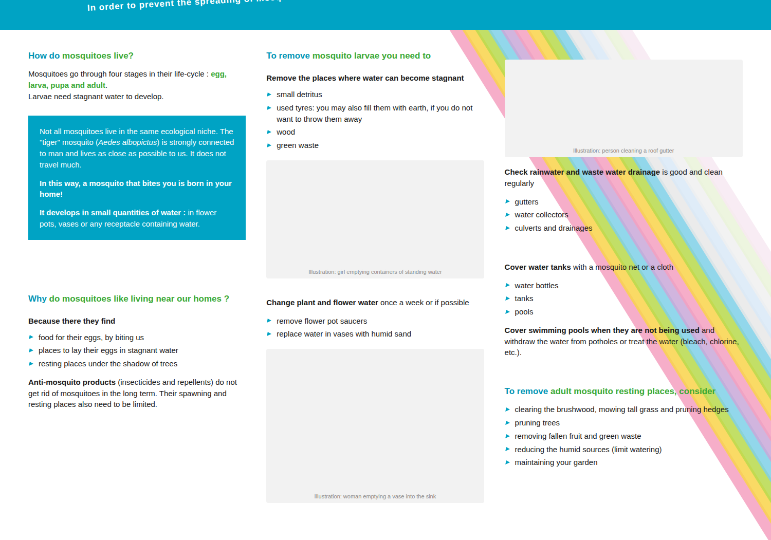In order to prevent the spreading of mosquitoes in the environment, let's behave accordingly !
How do mosquitoes live?
Mosquitoes go through four stages in their life-cycle : egg, larva, pupa and adult.
Larvae need stagnant water to develop.
Not all mosquitoes live in the same ecological niche. The "tiger" mosquito (Aedes albopictus) is strongly connected to man and lives as close as possible to us. It does not travel much.
In this way, a mosquito that bites you is born in your home!
It develops in small quantities of water : in flower pots, vases or any receptacle containing water.
Why do mosquitoes like living near our homes ?
Because there they find
food for their eggs, by biting us
places to lay their eggs in stagnant water
resting places under the shadow of trees
Anti-mosquito products (insecticides and repellents) do not get rid of mosquitoes in the long term. Their spawning and resting places also need to be limited.
To remove mosquito larvae you need to
Remove the places where water can become stagnant
small detritus
used tyres: you may also fill them with earth, if you do not want to throw them away
wood
green waste
Illustration: girl emptying containers of standing water
Change plant and flower water once a week or if possible
remove flower pot saucers
replace water in vases with humid sand
Illustration: woman emptying a vase into the sink
Illustration: person cleaning a roof gutter
Check rainwater and waste water drainage is good and clean regularly
gutters
water collectors
culverts and drainages
Cover water tanks with a mosquito net or a cloth
water bottles
tanks
pools
Cover swimming pools when they are not being used and withdraw the water from potholes or treat the water (bleach, chlorine, etc.).
To remove adult mosquito resting places, consider
clearing the brushwood, mowing tall grass and pruning hedges
pruning trees
removing fallen fruit and green waste
reducing the humid sources (limit watering)
maintaining your garden